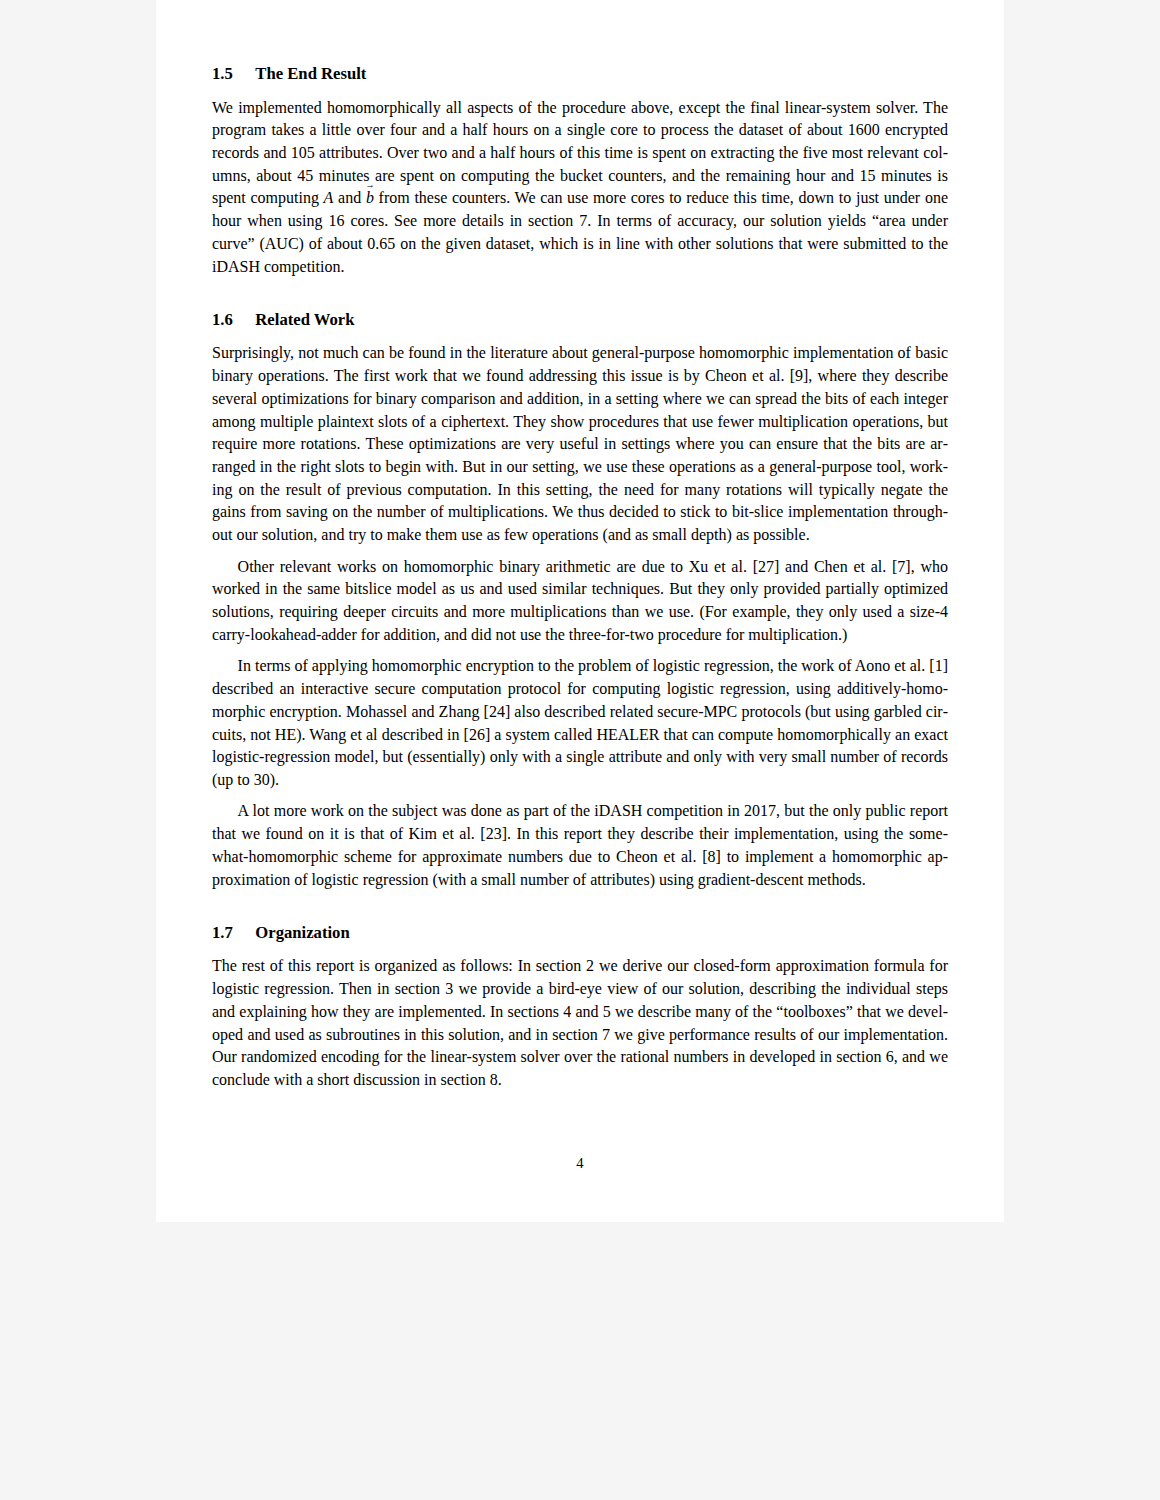1.5 The End Result
We implemented homomorphically all aspects of the procedure above, except the final linear-system solver. The program takes a little over four and a half hours on a single core to process the dataset of about 1600 encrypted records and 105 attributes. Over two and a half hours of this time is spent on extracting the five most relevant columns, about 45 minutes are spent on computing the bucket counters, and the remaining hour and 15 minutes is spent computing A and b from these counters. We can use more cores to reduce this time, down to just under one hour when using 16 cores. See more details in section 7. In terms of accuracy, our solution yields “area under curve” (AUC) of about 0.65 on the given dataset, which is in line with other solutions that were submitted to the iDASH competition.
1.6 Related Work
Surprisingly, not much can be found in the literature about general-purpose homomorphic implementation of basic binary operations. The first work that we found addressing this issue is by Cheon et al. [9], where they describe several optimizations for binary comparison and addition, in a setting where we can spread the bits of each integer among multiple plaintext slots of a ciphertext. They show procedures that use fewer multiplication operations, but require more rotations. These optimizations are very useful in settings where you can ensure that the bits are arranged in the right slots to begin with. But in our setting, we use these operations as a general-purpose tool, working on the result of previous computation. In this setting, the need for many rotations will typically negate the gains from saving on the number of multiplications. We thus decided to stick to bit-slice implementation throughout our solution, and try to make them use as few operations (and as small depth) as possible.
Other relevant works on homomorphic binary arithmetic are due to Xu et al. [27] and Chen et al. [7], who worked in the same bitslice model as us and used similar techniques. But they only provided partially optimized solutions, requiring deeper circuits and more multiplications than we use. (For example, they only used a size-4 carry-lookahead-adder for addition, and did not use the three-for-two procedure for multiplication.)
In terms of applying homomorphic encryption to the problem of logistic regression, the work of Aono et al. [1] described an interactive secure computation protocol for computing logistic regression, using additively-homomorphic encryption. Mohassel and Zhang [24] also described related secure-MPC protocols (but using garbled circuits, not HE). Wang et al described in [26] a system called HEALER that can compute homomorphically an exact logistic-regression model, but (essentially) only with a single attribute and only with very small number of records (up to 30).
A lot more work on the subject was done as part of the iDASH competition in 2017, but the only public report that we found on it is that of Kim et al. [23]. In this report they describe their implementation, using the somewhat-homomorphic scheme for approximate numbers due to Cheon et al. [8] to implement a homomorphic approximation of logistic regression (with a small number of attributes) using gradient-descent methods.
1.7 Organization
The rest of this report is organized as follows: In section 2 we derive our closed-form approximation formula for logistic regression. Then in section 3 we provide a bird-eye view of our solution, describing the individual steps and explaining how they are implemented. In sections 4 and 5 we describe many of the “toolboxes” that we developed and used as subroutines in this solution, and in section 7 we give performance results of our implementation. Our randomized encoding for the linear-system solver over the rational numbers in developed in section 6, and we conclude with a short discussion in section 8.
4